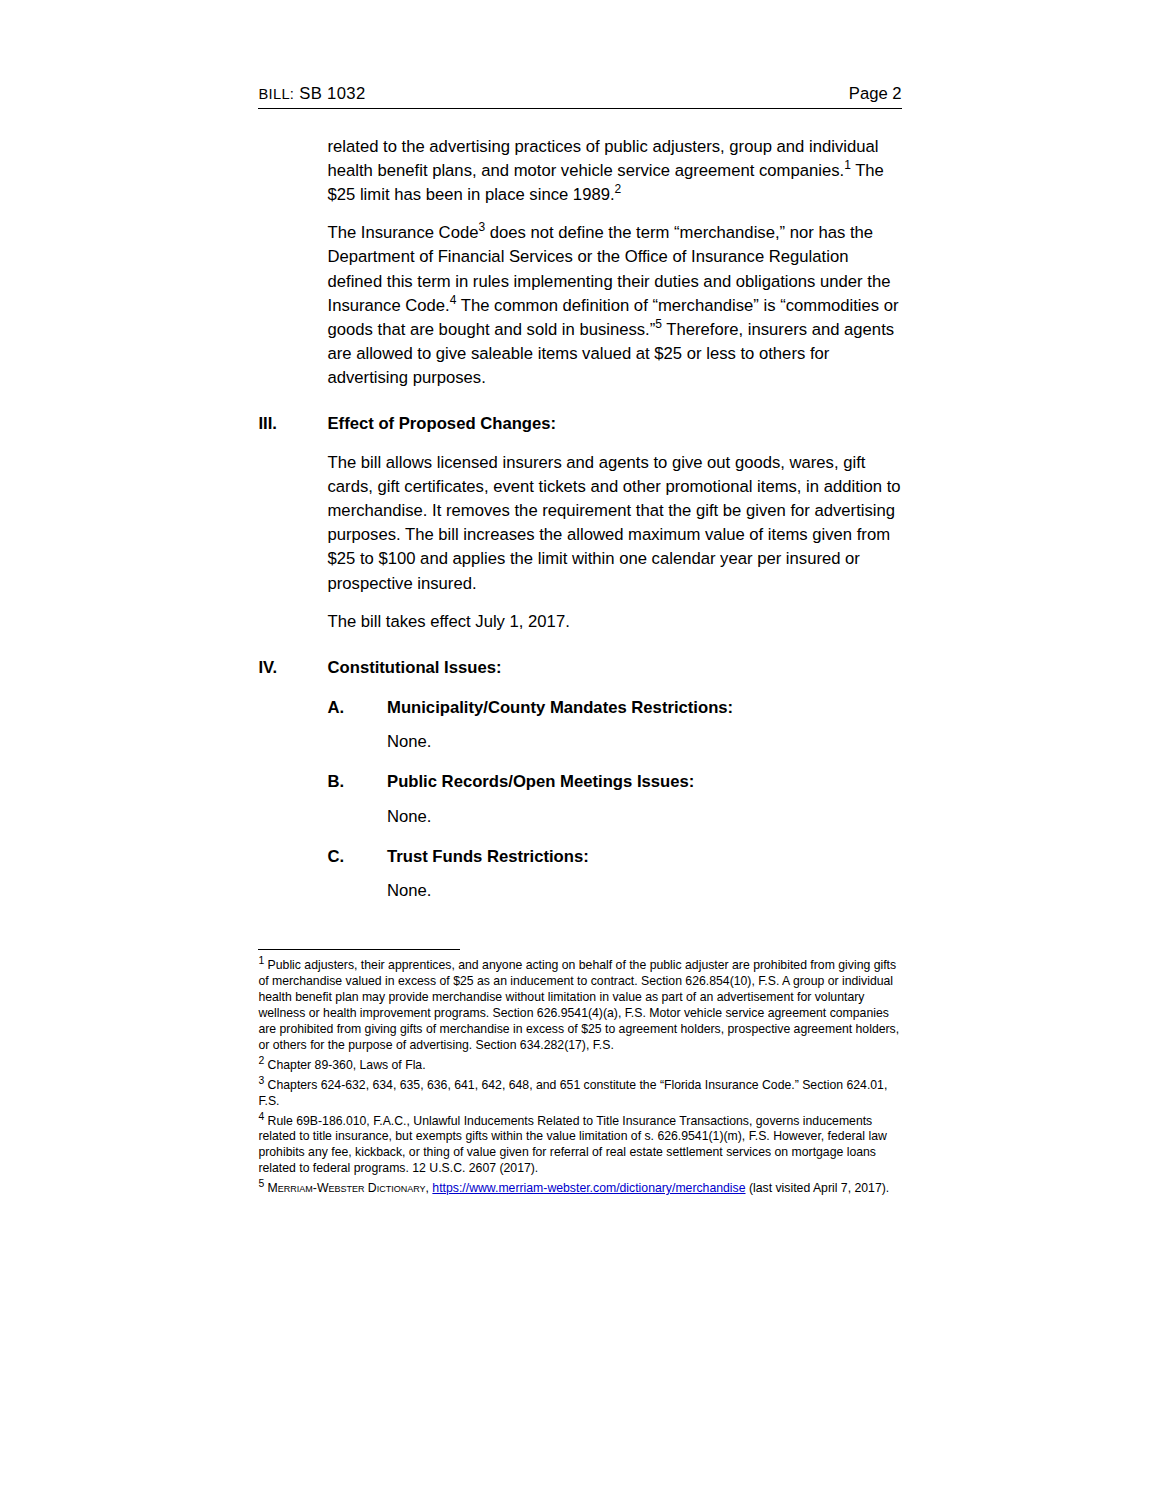BILL: SB 1032
Page 2
related to the advertising practices of public adjusters, group and individual health benefit plans, and motor vehicle service agreement companies.1 The $25 limit has been in place since 1989.2
The Insurance Code3 does not define the term “merchandise,” nor has the Department of Financial Services or the Office of Insurance Regulation defined this term in rules implementing their duties and obligations under the Insurance Code.4 The common definition of “merchandise” is “commodities or goods that are bought and sold in business.”5 Therefore, insurers and agents are allowed to give saleable items valued at $25 or less to others for advertising purposes.
III.
Effect of Proposed Changes:
The bill allows licensed insurers and agents to give out goods, wares, gift cards, gift certificates, event tickets and other promotional items, in addition to merchandise. It removes the requirement that the gift be given for advertising purposes. The bill increases the allowed maximum value of items given from $25 to $100 and applies the limit within one calendar year per insured or prospective insured.
The bill takes effect July 1, 2017.
IV.
Constitutional Issues:
A.
Municipality/County Mandates Restrictions:
None.
B.
Public Records/Open Meetings Issues:
None.
C.
Trust Funds Restrictions:
None.
1 Public adjusters, their apprentices, and anyone acting on behalf of the public adjuster are prohibited from giving gifts of merchandise valued in excess of $25 as an inducement to contract. Section 626.854(10), F.S. A group or individual health benefit plan may provide merchandise without limitation in value as part of an advertisement for voluntary wellness or health improvement programs. Section 626.9541(4)(a), F.S. Motor vehicle service agreement companies are prohibited from giving gifts of merchandise in excess of $25 to agreement holders, prospective agreement holders, or others for the purpose of advertising. Section 634.282(17), F.S.
2 Chapter 89-360, Laws of Fla.
3 Chapters 624-632, 634, 635, 636, 641, 642, 648, and 651 constitute the “Florida Insurance Code.” Section 624.01, F.S.
4 Rule 69B-186.010, F.A.C., Unlawful Inducements Related to Title Insurance Transactions, governs inducements related to title insurance, but exempts gifts within the value limitation of s. 626.9541(1)(m), F.S. However, federal law prohibits any fee, kickback, or thing of value given for referral of real estate settlement services on mortgage loans related to federal programs. 12 U.S.C. 2607 (2017).
5 Merriam-Webster Dictionary, https://www.merriam-webster.com/dictionary/merchandise (last visited April 7, 2017).